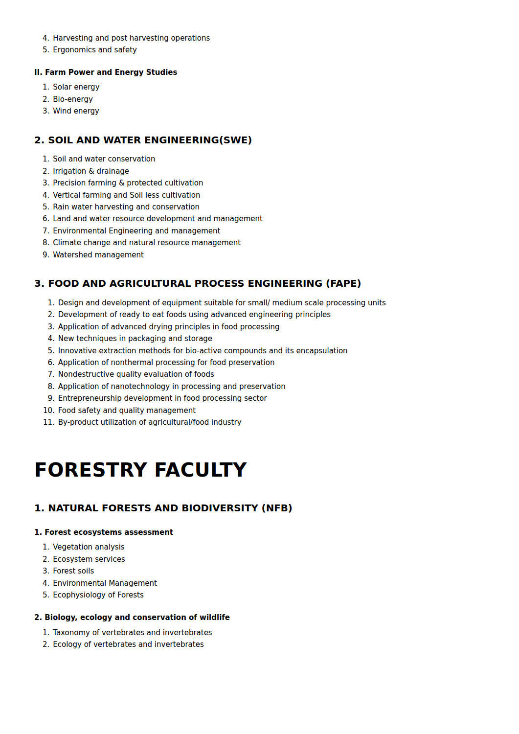Harvesting and post harvesting operations
Ergonomics and safety
II. Farm Power and Energy Studies
Solar energy
Bio-energy
Wind energy
2. SOIL AND WATER ENGINEERING(SWE)
Soil and water conservation
Irrigation & drainage
Precision farming & protected cultivation
Vertical farming and Soil less cultivation
Rain water harvesting and conservation
Land and water resource development and management
Environmental Engineering and management
Climate change and natural resource management
Watershed management
3. FOOD AND AGRICULTURAL PROCESS ENGINEERING (FAPE)
Design and development of equipment suitable for small/ medium scale processing units
Development of ready to eat foods using advanced engineering principles
Application of advanced drying principles in food processing
New techniques in packaging and storage
Innovative extraction methods for bio-active compounds and its encapsulation
Application of nonthermal processing for food preservation
Nondestructive quality evaluation of foods
Application of nanotechnology in processing and preservation
Entrepreneurship development in food processing sector
Food safety and quality management
By-product utilization of agricultural/food industry
FORESTRY FACULTY
1. NATURAL FORESTS AND BIODIVERSITY (NFB)
1. Forest ecosystems assessment
Vegetation analysis
Ecosystem services
Forest soils
Environmental Management
Ecophysiology of Forests
2. Biology, ecology and conservation of wildlife
Taxonomy of vertebrates and invertebrates
Ecology of vertebrates and invertebrates